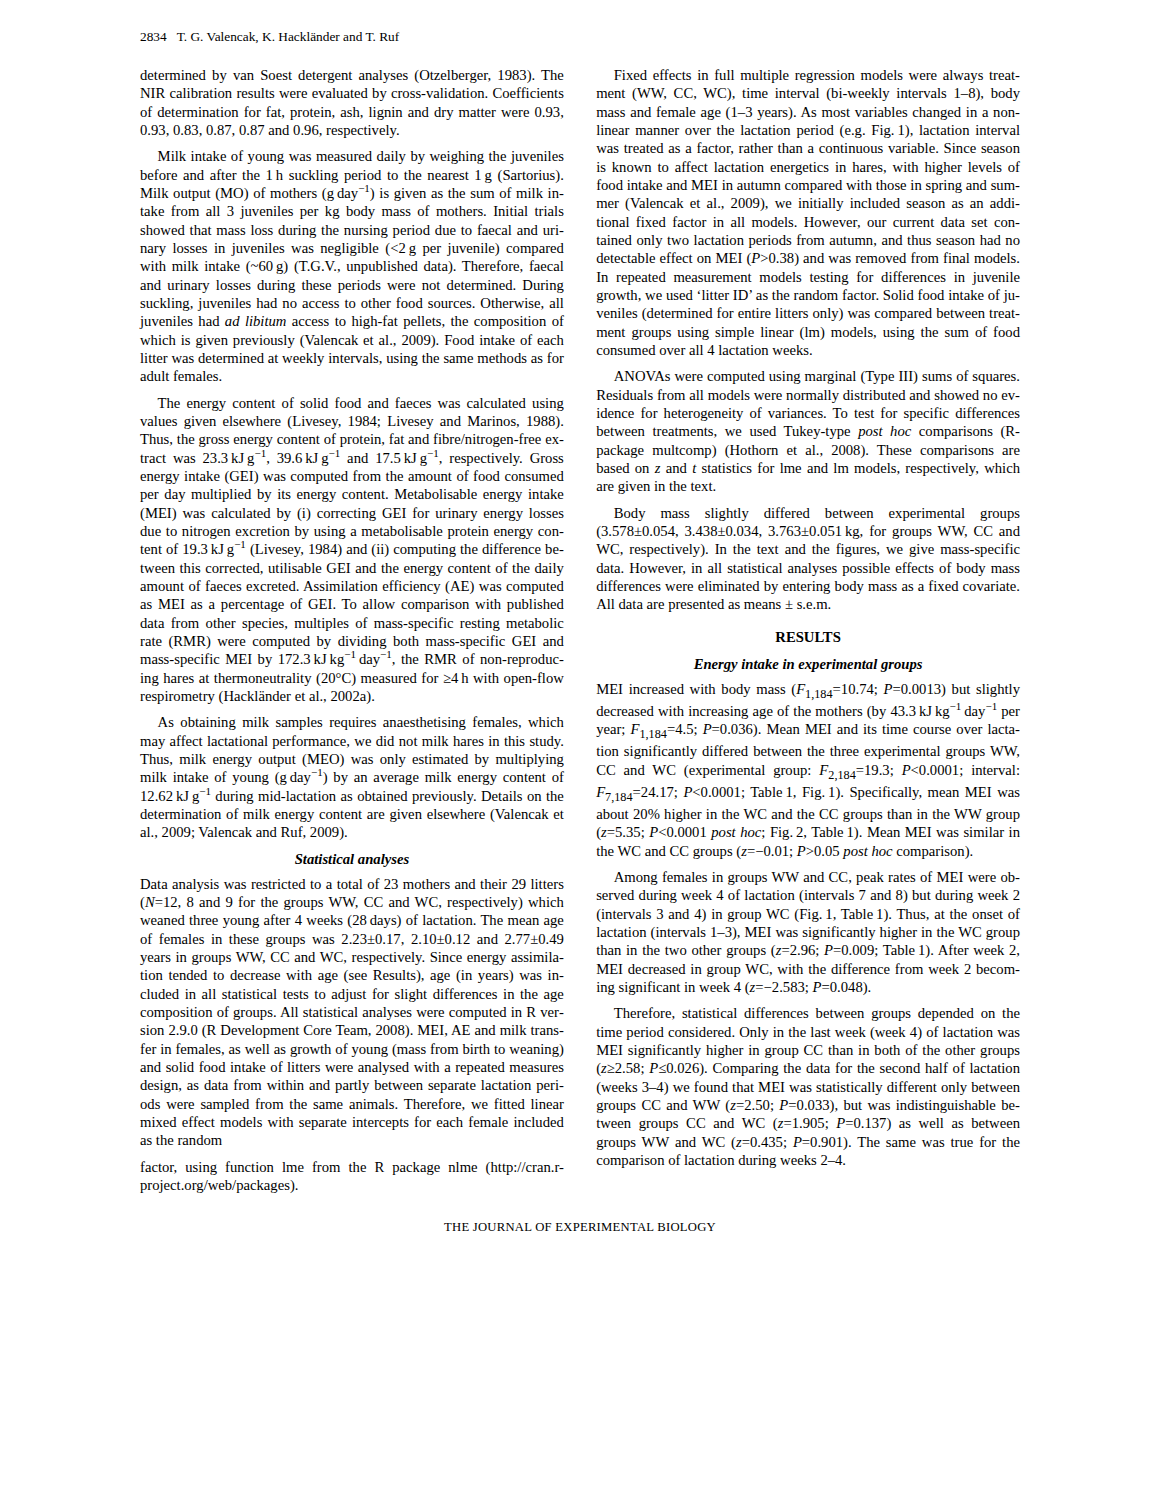2834 T. G. Valencak, K. Hackländer and T. Ruf
determined by van Soest detergent analyses (Otzelberger, 1983). The NIR calibration results were evaluated by cross-validation. Coefficients of determination for fat, protein, ash, lignin and dry matter were 0.93, 0.93, 0.83, 0.87, 0.87 and 0.96, respectively.
Milk intake of young was measured daily by weighing the juveniles before and after the 1 h suckling period to the nearest 1 g (Sartorius). Milk output (MO) of mothers (g day−1) is given as the sum of milk intake from all 3 juveniles per kg body mass of mothers. Initial trials showed that mass loss during the nursing period due to faecal and urinary losses in juveniles was negligible (<2 g per juvenile) compared with milk intake (~60 g) (T.G.V., unpublished data). Therefore, faecal and urinary losses during these periods were not determined. During suckling, juveniles had no access to other food sources. Otherwise, all juveniles had ad libitum access to high-fat pellets, the composition of which is given previously (Valencak et al., 2009). Food intake of each litter was determined at weekly intervals, using the same methods as for adult females.
The energy content of solid food and faeces was calculated using values given elsewhere (Livesey, 1984; Livesey and Marinos, 1988). Thus, the gross energy content of protein, fat and fibre/nitrogen-free extract was 23.3 kJ g−1, 39.6 kJ g−1 and 17.5 kJ g−1, respectively. Gross energy intake (GEI) was computed from the amount of food consumed per day multiplied by its energy content. Metabolisable energy intake (MEI) was calculated by (i) correcting GEI for urinary energy losses due to nitrogen excretion by using a metabolisable protein energy content of 19.3 kJ g−1 (Livesey, 1984) and (ii) computing the difference between this corrected, utilisable GEI and the energy content of the daily amount of faeces excreted. Assimilation efficiency (AE) was computed as MEI as a percentage of GEI. To allow comparison with published data from other species, multiples of mass-specific resting metabolic rate (RMR) were computed by dividing both mass-specific GEI and mass-specific MEI by 172.3 kJ kg−1 day−1, the RMR of non-reproducing hares at thermoneutrality (20°C) measured for ≥4 h with open-flow respirometry (Hackländer et al., 2002a).
As obtaining milk samples requires anaesthetising females, which may affect lactational performance, we did not milk hares in this study. Thus, milk energy output (MEO) was only estimated by multiplying milk intake of young (g day−1) by an average milk energy content of 12.62 kJ g−1 during mid-lactation as obtained previously. Details on the determination of milk energy content are given elsewhere (Valencak et al., 2009; Valencak and Ruf, 2009).
Statistical analyses
Data analysis was restricted to a total of 23 mothers and their 29 litters (N=12, 8 and 9 for the groups WW, CC and WC, respectively) which weaned three young after 4 weeks (28 days) of lactation. The mean age of females in these groups was 2.23±0.17, 2.10±0.12 and 2.77±0.49 years in groups WW, CC and WC, respectively. Since energy assimilation tended to decrease with age (see Results), age (in years) was included in all statistical tests to adjust for slight differences in the age composition of groups. All statistical analyses were computed in R version 2.9.0 (R Development Core Team, 2008). MEI, AE and milk transfer in females, as well as growth of young (mass from birth to weaning) and solid food intake of litters were analysed with a repeated measures design, as data from within and partly between separate lactation periods were sampled from the same animals. Therefore, we fitted linear mixed effect models with separate intercepts for each female included as the random
factor, using function lme from the R package nlme (http://cran.r-project.org/web/packages).
Fixed effects in full multiple regression models were always treatment (WW, CC, WC), time interval (bi-weekly intervals 1–8), body mass and female age (1–3 years). As most variables changed in a non-linear manner over the lactation period (e.g. Fig. 1), lactation interval was treated as a factor, rather than a continuous variable. Since season is known to affect lactation energetics in hares, with higher levels of food intake and MEI in autumn compared with those in spring and summer (Valencak et al., 2009), we initially included season as an additional fixed factor in all models. However, our current data set contained only two lactation periods from autumn, and thus season had no detectable effect on MEI (P>0.38) and was removed from final models. In repeated measurement models testing for differences in juvenile growth, we used ‘litter ID’ as the random factor. Solid food intake of juveniles (determined for entire litters only) was compared between treatment groups using simple linear (lm) models, using the sum of food consumed over all 4 lactation weeks.
ANOVAs were computed using marginal (Type III) sums of squares. Residuals from all models were normally distributed and showed no evidence for heterogeneity of variances. To test for specific differences between treatments, we used Tukey-type post hoc comparisons (R-package multcomp) (Hothorn et al., 2008). These comparisons are based on z and t statistics for lme and lm models, respectively, which are given in the text.
Body mass slightly differed between experimental groups (3.578±0.054, 3.438±0.034, 3.763±0.051 kg, for groups WW, CC and WC, respectively). In the text and the figures, we give mass-specific data. However, in all statistical analyses possible effects of body mass differences were eliminated by entering body mass as a fixed covariate. All data are presented as means ± s.e.m.
RESULTS
Energy intake in experimental groups
MEI increased with body mass (F1,184=10.74; P=0.0013) but slightly decreased with increasing age of the mothers (by 43.3 kJ kg−1 day−1 per year; F1,184=4.5; P=0.036). Mean MEI and its time course over lactation significantly differed between the three experimental groups WW, CC and WC (experimental group: F2,184=19.3; P<0.0001; interval: F7,184=24.17; P<0.0001; Table 1, Fig. 1). Specifically, mean MEI was about 20% higher in the WC and the CC groups than in the WW group (z=5.35; P<0.0001 post hoc; Fig. 2, Table 1). Mean MEI was similar in the WC and CC groups (z=−0.01; P>0.05 post hoc comparison).
Among females in groups WW and CC, peak rates of MEI were observed during week 4 of lactation (intervals 7 and 8) but during week 2 (intervals 3 and 4) in group WC (Fig. 1, Table 1). Thus, at the onset of lactation (intervals 1–3), MEI was significantly higher in the WC group than in the two other groups (z=2.96; P=0.009; Table 1). After week 2, MEI decreased in group WC, with the difference from week 2 becoming significant in week 4 (z=−2.583; P=0.048).
Therefore, statistical differences between groups depended on the time period considered. Only in the last week (week 4) of lactation was MEI significantly higher in group CC than in both of the other groups (z≥2.58; P≤0.026). Comparing the data for the second half of lactation (weeks 3–4) we found that MEI was statistically different only between groups CC and WW (z=2.50; P=0.033), but was indistinguishable between groups CC and WC (z=1.905; P=0.137) as well as between groups WW and WC (z=0.435; P=0.901). The same was true for the comparison of lactation during weeks 2–4.
The Journal of Experimental Biology